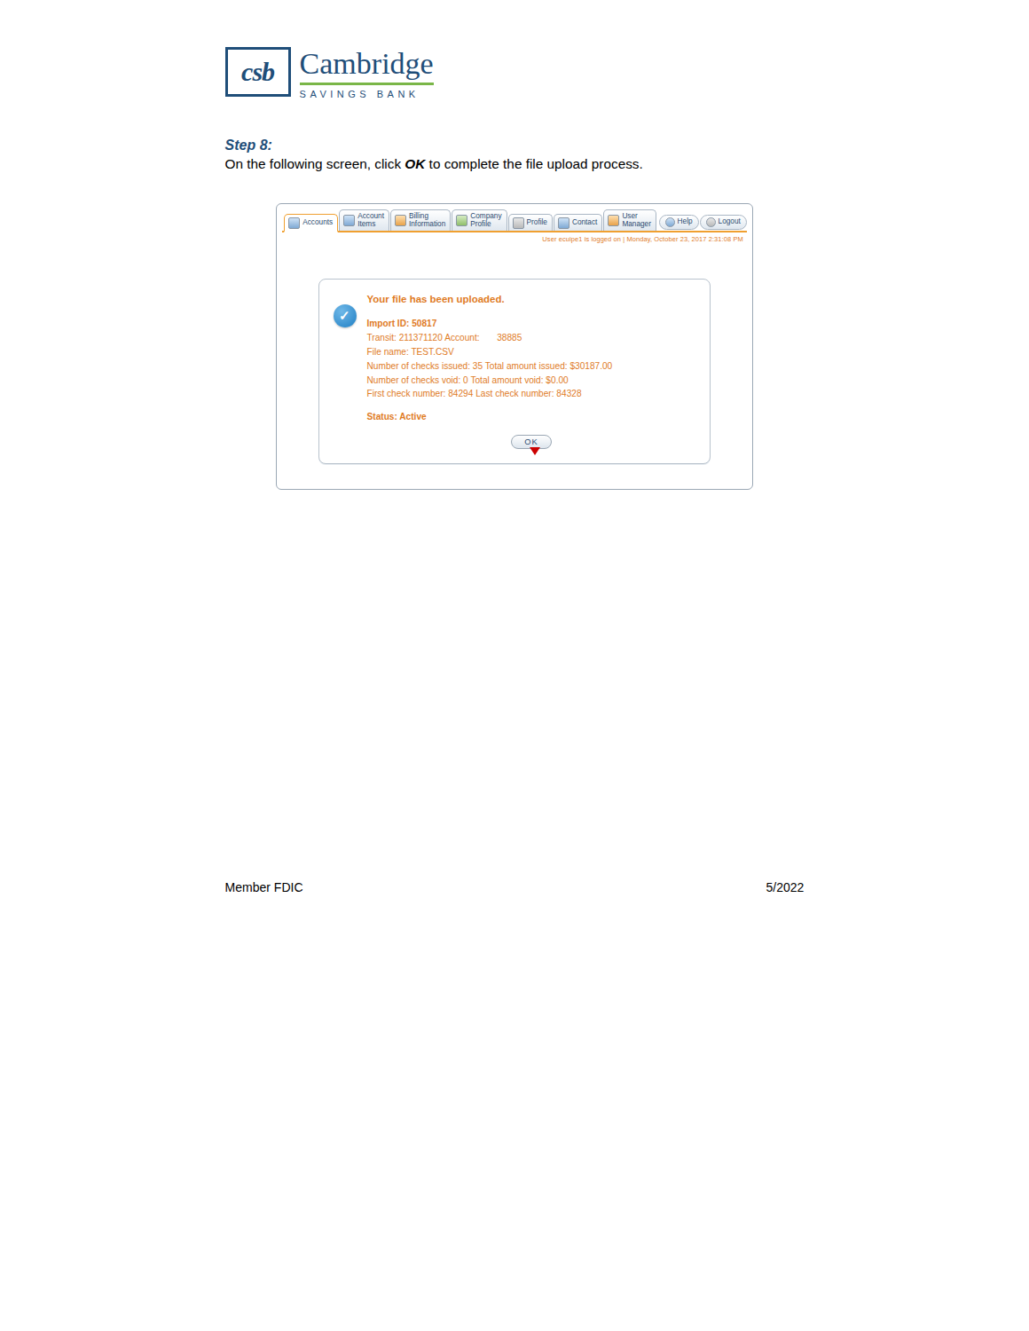csb
Cambridge
SAVINGS BANK
Step 8:
On the following screen, click OK to complete the file upload process.
Accounts
Account Items
Billing Information
Company Profile
Profile
Contact
User Manager
Help
Logout
User ecuipe1 is logged on | Monday, October 23, 2017 2:31:08 PM
✓
Your file has been uploaded.
Import ID: 50817
Transit: 211371120 Account: 38885
File name: TEST.CSV
Number of checks issued: 35 Total amount issued: $30187.00
Number of checks void: 0 Total amount void: $0.00
First check number: 84294 Last check number: 84328
Status: Active
OK
Member FDIC 5/2022